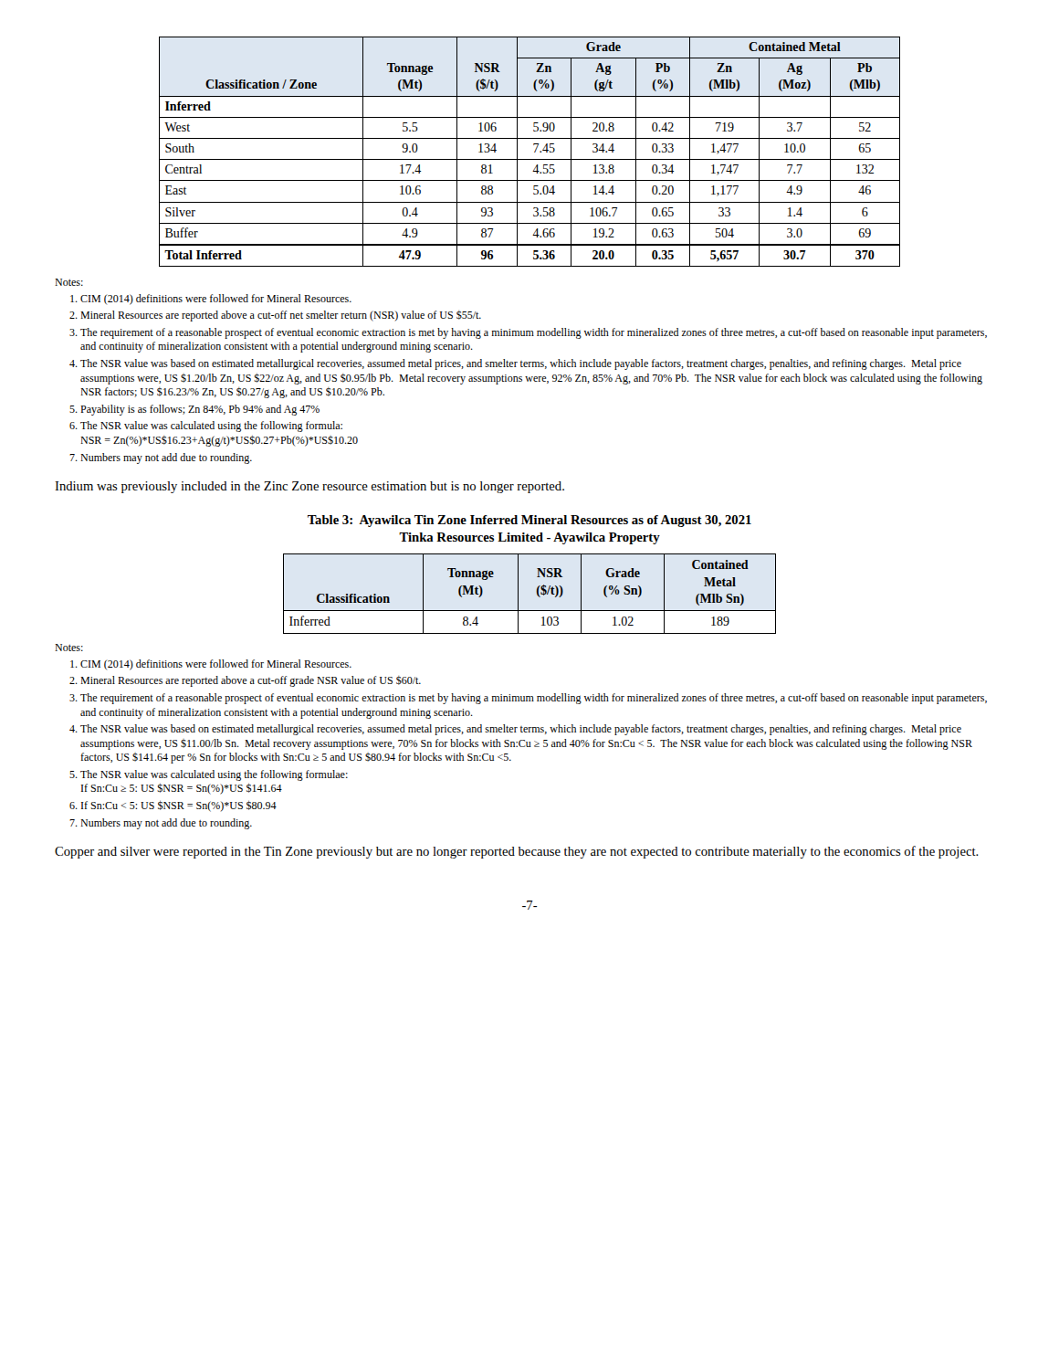| Classification / Zone | Tonnage (Mt) | NSR ($/t) | Grade | Contained Metal |
| --- | --- | --- | --- | --- |
| Zn (%) | Ag (g/t | Pb (%) | Zn (Mlb) | Ag (Moz) | Pb (Mlb) |
| Inferred | | | | | | | | |
| West | 5.5 | 106 | 5.90 | 20.8 | 0.42 | 719 | 3.7 | 52 |
| South | 9.0 | 134 | 7.45 | 34.4 | 0.33 | 1,477 | 10.0 | 65 |
| Central | 17.4 | 81 | 4.55 | 13.8 | 0.34 | 1,747 | 7.7 | 132 |
| East | 10.6 | 88 | 5.04 | 14.4 | 0.20 | 1,177 | 4.9 | 46 |
| Silver | 0.4 | 93 | 3.58 | 106.7 | 0.65 | 33 | 1.4 | 6 |
| Buffer | 4.9 | 87 | 4.66 | 19.2 | 0.63 | 504 | 3.0 | 69 |
| Total Inferred | 47.9 | 96 | 5.36 | 20.0 | 0.35 | 5,657 | 30.7 | 370 |
Notes:
CIM (2014) definitions were followed for Mineral Resources.
Mineral Resources are reported above a cut-off net smelter return (NSR) value of US $55/t.
The requirement of a reasonable prospect of eventual economic extraction is met by having a minimum modelling width for mineralized zones of three metres, a cut-off based on reasonable input parameters, and continuity of mineralization consistent with a potential underground mining scenario.
The NSR value was based on estimated metallurgical recoveries, assumed metal prices, and smelter terms, which include payable factors, treatment charges, penalties, and refining charges. Metal price assumptions were, US $1.20/lb Zn, US $22/oz Ag, and US $0.95/lb Pb. Metal recovery assumptions were, 92% Zn, 85% Ag, and 70% Pb. The NSR value for each block was calculated using the following NSR factors; US $16.23/% Zn, US $0.27/g Ag, and US $10.20/% Pb.
Payability is as follows; Zn 84%, Pb 94% and Ag 47%
The NSR value was calculated using the following formula:
NSR = Zn(%)*US$16.23+Ag(g/t)*US$0.27+Pb(%)*US$10.20
Numbers may not add due to rounding.
Indium was previously included in the Zinc Zone resource estimation but is no longer reported.
Table 3: Ayawilca Tin Zone Inferred Mineral Resources as of August 30, 2021
Tinka Resources Limited - Ayawilca Property
| Classification | Tonnage (Mt) | NSR ($/t)) | Grade (% Sn) | Contained Metal (Mlb Sn) |
| --- | --- | --- | --- | --- |
| Inferred | 8.4 | 103 | 1.02 | 189 |
Notes:
CIM (2014) definitions were followed for Mineral Resources.
Mineral Resources are reported above a cut-off grade NSR value of US $60/t.
The requirement of a reasonable prospect of eventual economic extraction is met by having a minimum modelling width for mineralized zones of three metres, a cut-off based on reasonable input parameters, and continuity of mineralization consistent with a potential underground mining scenario.
The NSR value was based on estimated metallurgical recoveries, assumed metal prices, and smelter terms, which include payable factors, treatment charges, penalties, and refining charges. Metal price assumptions were, US $11.00/lb Sn. Metal recovery assumptions were, 70% Sn for blocks with Sn:Cu ≥ 5 and 40% for Sn:Cu < 5. The NSR value for each block was calculated using the following NSR factors, US $141.64 per % Sn for blocks with Sn:Cu ≥ 5 and US $80.94 for blocks with Sn:Cu <5.
The NSR value was calculated using the following formulae:
If Sn:Cu ≥ 5: US $NSR = Sn(%)*US $141.64
If Sn:Cu < 5: US $NSR = Sn(%)*US $80.94
Numbers may not add due to rounding.
Copper and silver were reported in the Tin Zone previously but are no longer reported because they are not expected to contribute materially to the economics of the project.
-7-